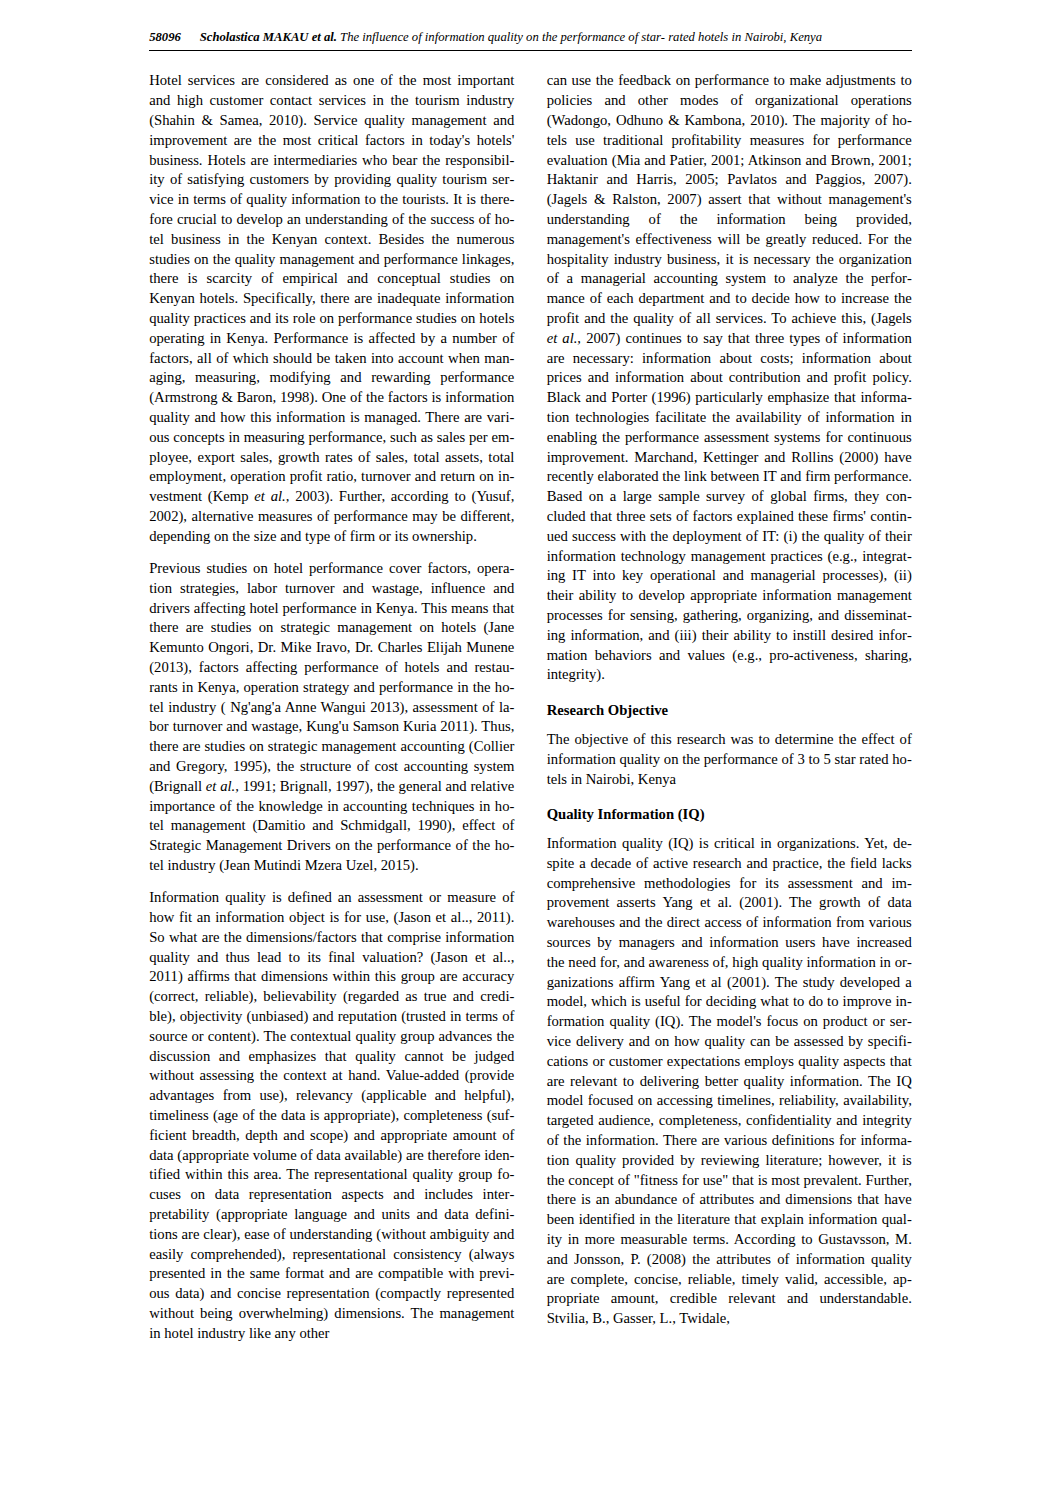58096 Scholastica MAKAU et al. The influence of information quality on the performance of star- rated hotels in Nairobi, Kenya
Hotel services are considered as one of the most important and high customer contact services in the tourism industry (Shahin & Samea, 2010). Service quality management and improvement are the most critical factors in today's hotels' business. Hotels are intermediaries who bear the responsibility of satisfying customers by providing quality tourism service in terms of quality information to the tourists. It is therefore crucial to develop an understanding of the success of hotel business in the Kenyan context. Besides the numerous studies on the quality management and performance linkages, there is scarcity of empirical and conceptual studies on Kenyan hotels. Specifically, there are inadequate information quality practices and its role on performance studies on hotels operating in Kenya. Performance is affected by a number of factors, all of which should be taken into account when managing, measuring, modifying and rewarding performance (Armstrong & Baron, 1998). One of the factors is information quality and how this information is managed. There are various concepts in measuring performance, such as sales per employee, export sales, growth rates of sales, total assets, total employment, operation profit ratio, turnover and return on investment (Kemp et al., 2003). Further, according to (Yusuf, 2002), alternative measures of performance may be different, depending on the size and type of firm or its ownership.
Previous studies on hotel performance cover factors, operation strategies, labor turnover and wastage, influence and drivers affecting hotel performance in Kenya. This means that there are studies on strategic management on hotels (Jane Kemunto Ongori, Dr. Mike Iravo, Dr. Charles Elijah Munene (2013), factors affecting performance of hotels and restaurants in Kenya, operation strategy and performance in the hotel industry ( Ng'ang'a Anne Wangui 2013), assessment of labor turnover and wastage, Kung'u Samson Kuria 2011). Thus, there are studies on strategic management accounting (Collier and Gregory, 1995), the structure of cost accounting system (Brignall et al., 1991; Brignall, 1997), the general and relative importance of the knowledge in accounting techniques in hotel management (Damitio and Schmidgall, 1990), effect of Strategic Management Drivers on the performance of the hotel industry (Jean Mutindi Mzera Uzel, 2015).
Information quality is defined an assessment or measure of how fit an information object is for use, (Jason et al.., 2011). So what are the dimensions/factors that comprise information quality and thus lead to its final valuation? (Jason et al.., 2011) affirms that dimensions within this group are accuracy (correct, reliable), believability (regarded as true and credible), objectivity (unbiased) and reputation (trusted in terms of source or content). The contextual quality group advances the discussion and emphasizes that quality cannot be judged without assessing the context at hand. Value-added (provide advantages from use), relevancy (applicable and helpful), timeliness (age of the data is appropriate), completeness (sufficient breadth, depth and scope) and appropriate amount of data (appropriate volume of data available) are therefore identified within this area. The representational quality group focuses on data representation aspects and includes interpretability (appropriate language and units and data definitions are clear), ease of understanding (without ambiguity and easily comprehended), representational consistency (always presented in the same format and are compatible with previous data) and concise representation (compactly represented without being overwhelming) dimensions. The management in hotel industry like any other
can use the feedback on performance to make adjustments to policies and other modes of organizational operations (Wadongo, Odhuno & Kambona, 2010). The majority of hotels use traditional profitability measures for performance evaluation (Mia and Patier, 2001; Atkinson and Brown, 2001; Haktanir and Harris, 2005; Pavlatos and Paggios, 2007). (Jagels & Ralston, 2007) assert that without management's understanding of the information being provided, management's effectiveness will be greatly reduced. For the hospitality industry business, it is necessary the organization of a managerial accounting system to analyze the performance of each department and to decide how to increase the profit and the quality of all services. To achieve this, (Jagels et al., 2007) continues to say that three types of information are necessary: information about costs; information about prices and information about contribution and profit policy. Black and Porter (1996) particularly emphasize that information technologies facilitate the availability of information in enabling the performance assessment systems for continuous improvement. Marchand, Kettinger and Rollins (2000) have recently elaborated the link between IT and firm performance. Based on a large sample survey of global firms, they concluded that three sets of factors explained these firms' continued success with the deployment of IT: (i) the quality of their information technology management practices (e.g., integrating IT into key operational and managerial processes), (ii) their ability to develop appropriate information management processes for sensing, gathering, organizing, and disseminating information, and (iii) their ability to instill desired information behaviors and values (e.g., pro-activeness, sharing, integrity).
Research Objective
The objective of this research was to determine the effect of information quality on the performance of 3 to 5 star rated hotels in Nairobi, Kenya
Quality Information (IQ)
Information quality (IQ) is critical in organizations. Yet, despite a decade of active research and practice, the field lacks comprehensive methodologies for its assessment and improvement asserts Yang et al. (2001). The growth of data warehouses and the direct access of information from various sources by managers and information users have increased the need for, and awareness of, high quality information in organizations affirm Yang et al (2001). The study developed a model, which is useful for deciding what to do to improve information quality (IQ). The model's focus on product or service delivery and on how quality can be assessed by specifications or customer expectations employs quality aspects that are relevant to delivering better quality information. The IQ model focused on accessing timelines, reliability, availability, targeted audience, completeness, confidentiality and integrity of the information. There are various definitions for information quality provided by reviewing literature; however, it is the concept of "fitness for use" that is most prevalent. Further, there is an abundance of attributes and dimensions that have been identified in the literature that explain information quality in more measurable terms. According to Gustavsson, M. and Jonsson, P. (2008) the attributes of information quality are complete, concise, reliable, timely valid, accessible, appropriate amount, credible relevant and understandable. Stvilia, B., Gasser, L., Twidale,